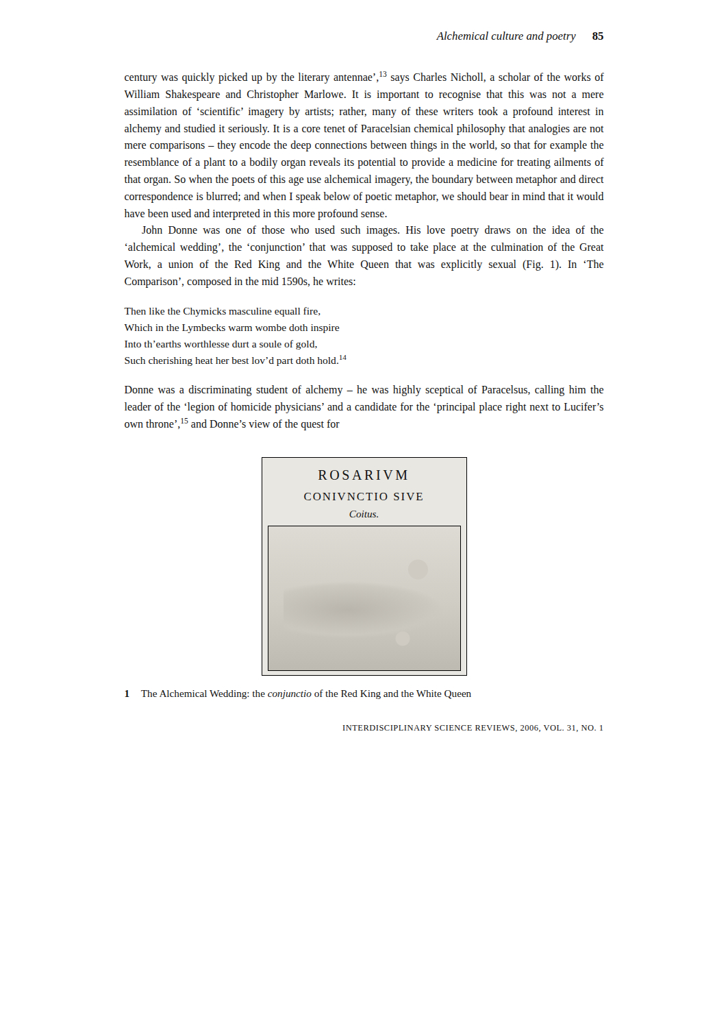Alchemical culture and poetry 85
century was quickly picked up by the literary antennae’,13 says Charles Nicholl, a scholar of the works of William Shakespeare and Christopher Marlowe. It is important to recognise that this was not a mere assimilation of ‘scientific’ imagery by artists; rather, many of these writers took a profound interest in alchemy and studied it seriously. It is a core tenet of Paracelsian chemical philosophy that analogies are not mere comparisons – they encode the deep connections between things in the world, so that for example the resemblance of a plant to a bodily organ reveals its potential to provide a medicine for treating ailments of that organ. So when the poets of this age use alchemical imagery, the boundary between metaphor and direct correspondence is blurred; and when I speak below of poetic metaphor, we should bear in mind that it would have been used and interpreted in this more profound sense.
John Donne was one of those who used such images. His love poetry draws on the idea of the ‘alchemical wedding’, the ‘conjunction’ that was supposed to take place at the culmination of the Great Work, a union of the Red King and the White Queen that was explicitly sexual (Fig. 1). In ‘The Comparison’, composed in the mid 1590s, he writes:
Then like the Chymicks masculine equall fire,
Which in the Lymbecks warm wombe doth inspire
Into th’earths worthlesse durt a soule of gold,
Such cherishing heat her best lov’d part doth hold.14
Donne was a discriminating student of alchemy – he was highly sceptical of Paracelsus, calling him the leader of the ‘legion of homicide physicians’ and a candidate for the ‘principal place right next to Lucifer’s own throne’,15 and Donne’s view of the quest for
ROSARIVM
CONIVNCTIO SIVE
Coitus.
1 The Alchemical Wedding: the conjunctio of the Red King and the White Queen
INTERDISCIPLINARY SCIENCE REVIEWS, 2006, VOL. 31, NO. 1